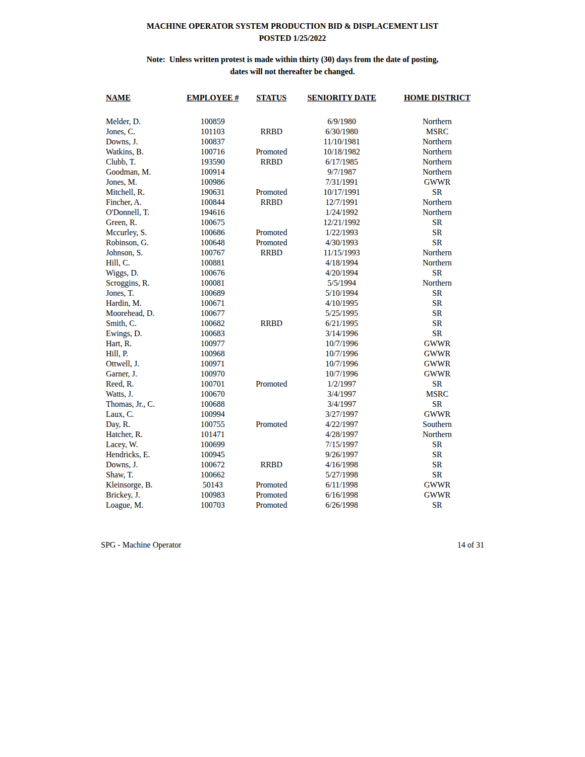MACHINE OPERATOR SYSTEM PRODUCTION BID & DISPLACEMENT LIST
POSTED 1/25/2022
Note: Unless written protest is made within thirty (30) days from the date of posting,
dates will not thereafter be changed.
| NAME | EMPLOYEE # | STATUS | SENIORITY DATE | HOME DISTRICT |
| --- | --- | --- | --- | --- |
| Melder, D. | 100859 | | 6/9/1980 | Northern |
| Jones, C. | 101103 | RRBD | 6/30/1980 | MSRC |
| Downs, J. | 100837 | | 11/10/1981 | Northern |
| Watkins, B. | 100716 | Promoted | 10/18/1982 | Northern |
| Clubb, T. | 193590 | RRBD | 6/17/1985 | Northern |
| Goodman, M. | 100914 | | 9/7/1987 | Northern |
| Jones, M. | 100986 | | 7/31/1991 | GWWR |
| Mitchell, R. | 190631 | Promoted | 10/17/1991 | SR |
| Fincher, A. | 100844 | RRBD | 12/7/1991 | Northern |
| O'Donnell, T. | 194616 | | 1/24/1992 | Northern |
| Green, R. | 100675 | | 12/21/1992 | SR |
| Mccurley, S. | 100686 | Promoted | 1/22/1993 | SR |
| Robinson, G. | 100648 | Promoted | 4/30/1993 | SR |
| Johnson, S. | 100767 | RRBD | 11/15/1993 | Northern |
| Hill, C. | 100881 | | 4/18/1994 | Northern |
| Wiggs, D. | 100676 | | 4/20/1994 | SR |
| Scroggins, R. | 100081 | | 5/5/1994 | Northern |
| Jones, T. | 100689 | | 5/10/1994 | SR |
| Hardin, M. | 100671 | | 4/10/1995 | SR |
| Moorehead, D. | 100677 | | 5/25/1995 | SR |
| Smith, C. | 100682 | RRBD | 6/21/1995 | SR |
| Ewings, D. | 100683 | | 3/14/1996 | SR |
| Hart, R. | 100977 | | 10/7/1996 | GWWR |
| Hill, P. | 100968 | | 10/7/1996 | GWWR |
| Ottwell, J. | 100971 | | 10/7/1996 | GWWR |
| Garner, J. | 100970 | | 10/7/1996 | GWWR |
| Reed, R. | 100701 | Promoted | 1/2/1997 | SR |
| Watts, J. | 100670 | | 3/4/1997 | MSRC |
| Thomas, Jr., C. | 100688 | | 3/4/1997 | SR |
| Laux, C. | 100994 | | 3/27/1997 | GWWR |
| Day, R. | 100755 | Promoted | 4/22/1997 | Southern |
| Hatcher, R. | 101471 | | 4/28/1997 | Northern |
| Lacey, W. | 100699 | | 7/15/1997 | SR |
| Hendricks, E. | 100945 | | 9/26/1997 | SR |
| Downs, J. | 100672 | RRBD | 4/16/1998 | SR |
| Shaw, T. | 100662 | | 5/27/1998 | SR |
| Kleinsorge, B. | 50143 | Promoted | 6/11/1998 | GWWR |
| Brickey, J. | 100983 | Promoted | 6/16/1998 | GWWR |
| Loague, M. | 100703 | Promoted | 6/26/1998 | SR |
SPG - Machine Operator 14 of 31